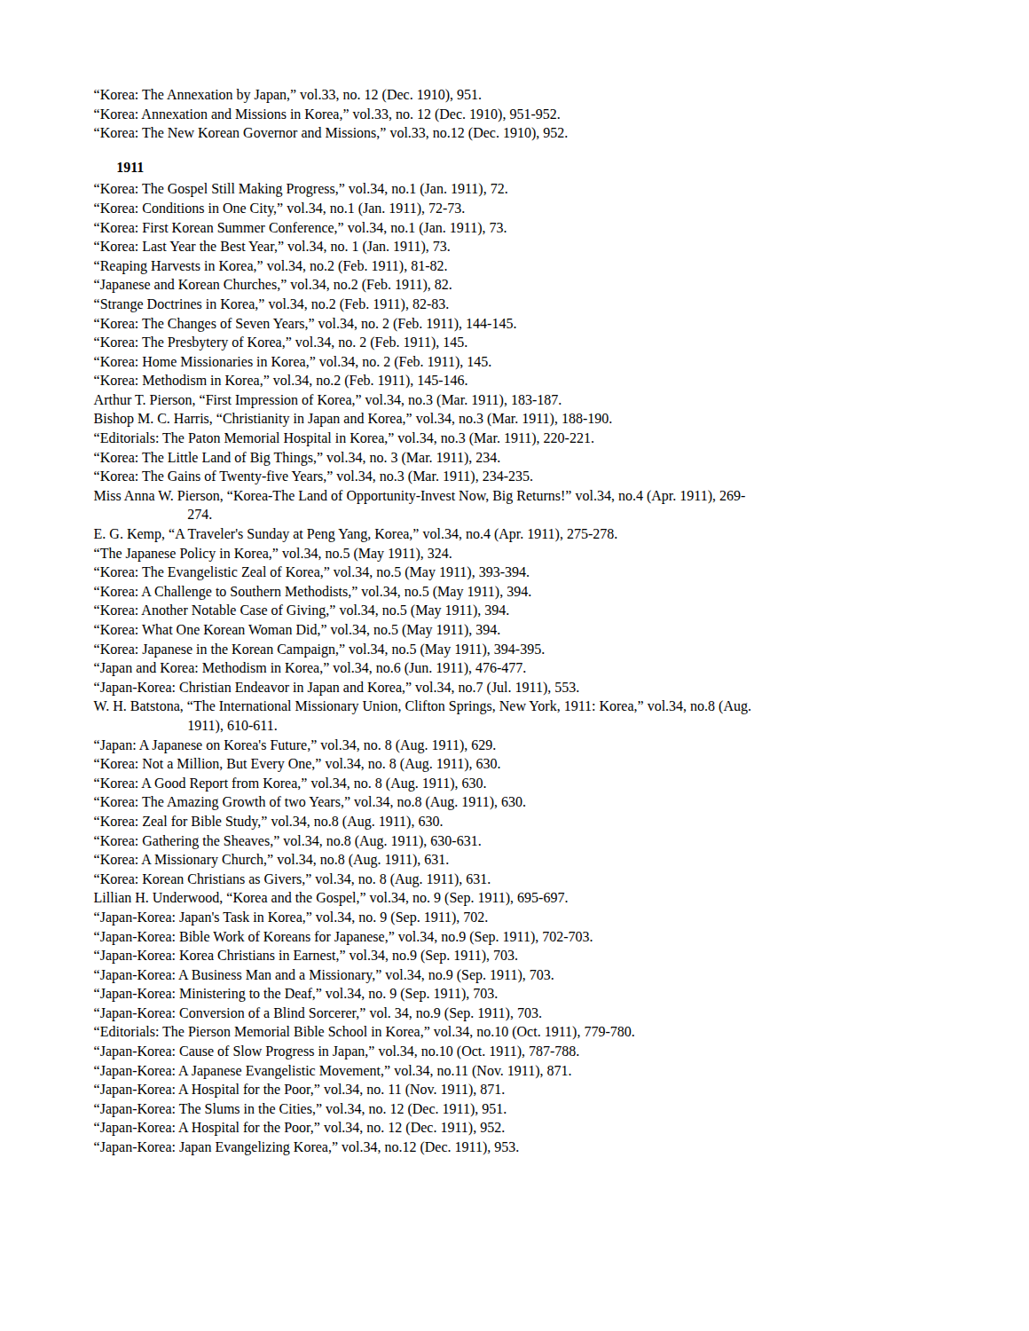“Korea: The Annexation by Japan,” vol.33, no. 12 (Dec. 1910), 951.
“Korea: Annexation and Missions in Korea,” vol.33, no. 12 (Dec. 1910), 951-952.
“Korea: The New Korean Governor and Missions,” vol.33, no.12 (Dec. 1910), 952.
1911
“Korea: The Gospel Still Making Progress,” vol.34, no.1 (Jan. 1911), 72.
“Korea: Conditions in One City,” vol.34, no.1 (Jan. 1911), 72-73.
“Korea: First Korean Summer Conference,” vol.34, no.1 (Jan. 1911), 73.
“Korea: Last Year the Best Year,” vol.34, no. 1 (Jan. 1911), 73.
“Reaping Harvests in Korea,” vol.34, no.2 (Feb. 1911), 81-82.
“Japanese and Korean Churches,” vol.34, no.2 (Feb. 1911), 82.
“Strange Doctrines in Korea,” vol.34, no.2 (Feb. 1911), 82-83.
“Korea: The Changes of Seven Years,” vol.34, no. 2 (Feb. 1911), 144-145.
“Korea: The Presbytery of Korea,” vol.34, no. 2 (Feb. 1911), 145.
“Korea: Home Missionaries in Korea,” vol.34, no. 2 (Feb. 1911), 145.
“Korea: Methodism in Korea,” vol.34, no.2 (Feb. 1911), 145-146.
Arthur T. Pierson, “First Impression of Korea,” vol.34, no.3 (Mar. 1911), 183-187.
Bishop M. C. Harris, “Christianity in Japan and Korea,” vol.34, no.3 (Mar. 1911), 188-190.
“Editorials: The Paton Memorial Hospital in Korea,” vol.34, no.3 (Mar. 1911), 220-221.
“Korea: The Little Land of Big Things,” vol.34, no. 3 (Mar. 1911), 234.
“Korea: The Gains of Twenty-five Years,” vol.34, no.3 (Mar. 1911), 234-235.
Miss Anna W. Pierson, “Korea-The Land of Opportunity-Invest Now, Big Returns!” vol.34, no.4 (Apr. 1911), 269-274.
E. G. Kemp, “A Traveler's Sunday at Peng Yang, Korea,” vol.34, no.4 (Apr. 1911), 275-278.
“The Japanese Policy in Korea,” vol.34, no.5 (May 1911), 324.
“Korea: The Evangelistic Zeal of Korea,” vol.34, no.5 (May 1911), 393-394.
“Korea: A Challenge to Southern Methodists,” vol.34, no.5 (May 1911), 394.
“Korea: Another Notable Case of Giving,” vol.34, no.5 (May 1911), 394.
“Korea: What One Korean Woman Did,” vol.34, no.5 (May 1911), 394.
“Korea: Japanese in the Korean Campaign,” vol.34, no.5 (May 1911), 394-395.
“Japan and Korea: Methodism in Korea,” vol.34, no.6 (Jun. 1911), 476-477.
“Japan-Korea: Christian Endeavor in Japan and Korea,” vol.34, no.7 (Jul. 1911), 553.
W. H. Batstona, “The International Missionary Union, Clifton Springs, New York, 1911: Korea,” vol.34, no.8 (Aug.1911), 610-611.
“Japan: A Japanese on Korea's Future,” vol.34, no. 8 (Aug. 1911), 629.
“Korea: Not a Million, But Every One,” vol.34, no. 8 (Aug. 1911), 630.
“Korea: A Good Report from Korea,” vol.34, no. 8 (Aug. 1911), 630.
“Korea: The Amazing Growth of two Years,” vol.34, no.8 (Aug. 1911), 630.
“Korea: Zeal for Bible Study,” vol.34, no.8 (Aug. 1911), 630.
“Korea: Gathering the Sheaves,” vol.34, no.8 (Aug. 1911), 630-631.
“Korea: A Missionary Church,” vol.34, no.8 (Aug. 1911), 631.
“Korea: Korean Christians as Givers,” vol.34, no. 8 (Aug. 1911), 631.
Lillian H. Underwood, “Korea and the Gospel,” vol.34, no. 9 (Sep. 1911), 695-697.
“Japan-Korea: Japan's Task in Korea,” vol.34, no. 9 (Sep. 1911), 702.
“Japan-Korea: Bible Work of Koreans for Japanese,” vol.34, no.9 (Sep. 1911), 702-703.
“Japan-Korea: Korea Christians in Earnest,” vol.34, no.9 (Sep. 1911), 703.
“Japan-Korea: A Business Man and a Missionary,” vol.34, no.9 (Sep. 1911), 703.
“Japan-Korea: Ministering to the Deaf,” vol.34, no. 9 (Sep. 1911), 703.
“Japan-Korea: Conversion of a Blind Sorcerer,” vol. 34, no.9 (Sep. 1911), 703.
“Editorials: The Pierson Memorial Bible School in Korea,” vol.34, no.10 (Oct. 1911), 779-780.
“Japan-Korea: Cause of Slow Progress in Japan,” vol.34, no.10 (Oct. 1911), 787-788.
“Japan-Korea: A Japanese Evangelistic Movement,” vol.34, no.11 (Nov. 1911), 871.
“Japan-Korea: A Hospital for the Poor,” vol.34, no. 11 (Nov. 1911), 871.
“Japan-Korea: The Slums in the Cities,” vol.34, no. 12 (Dec. 1911), 951.
“Japan-Korea: A Hospital for the Poor,” vol.34, no. 12 (Dec. 1911), 952.
“Japan-Korea: Japan Evangelizing Korea,” vol.34, no.12 (Dec. 1911), 953.